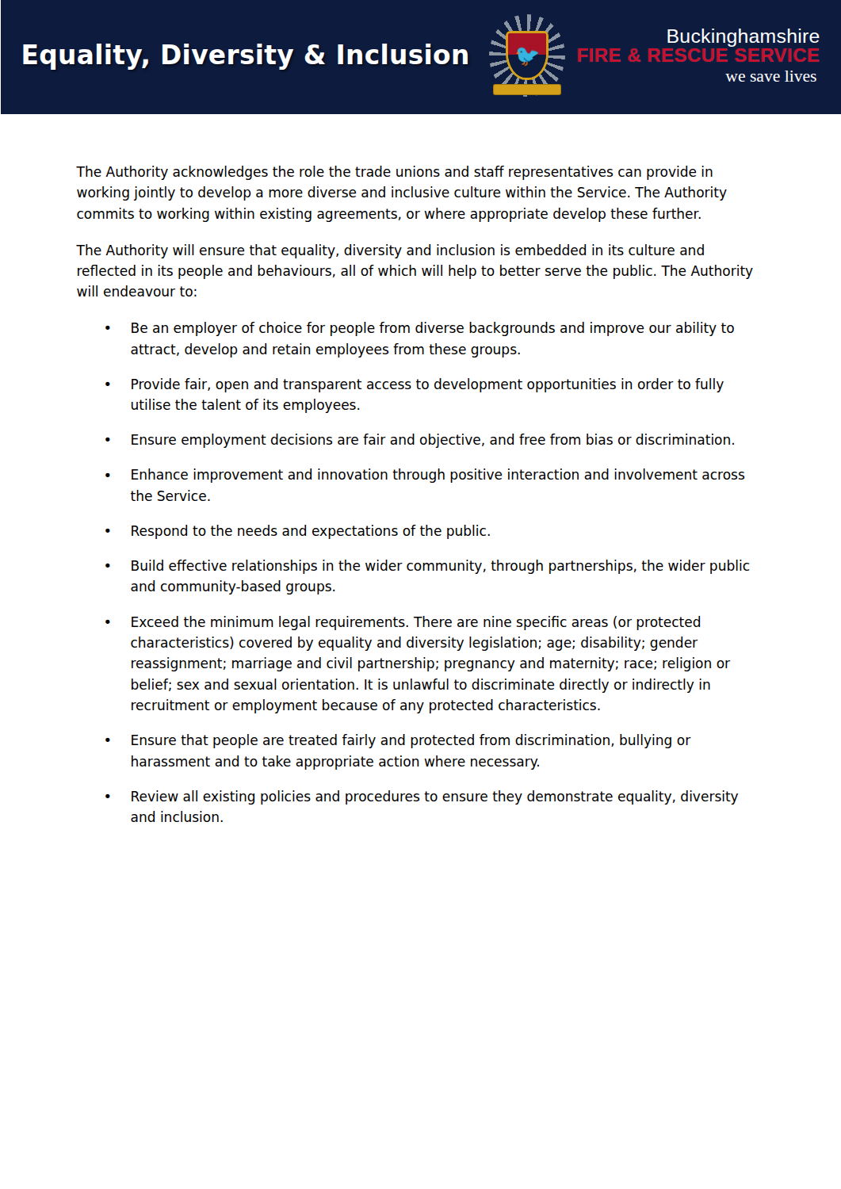Equality, Diversity & Inclusion
🐦
Buckinghamshire Fire & Rescue Service we save lives
The Authority acknowledges the role the trade unions and staff representatives can provide in working jointly to develop a more diverse and inclusive culture within the Service. The Authority commits to working within existing agreements, or where appropriate develop these further.
The Authority will ensure that equality, diversity and inclusion is embedded in its culture and reflected in its people and behaviours, all of which will help to better serve the public. The Authority will endeavour to:
Be an employer of choice for people from diverse backgrounds and improve our ability to attract, develop and retain employees from these groups.
Provide fair, open and transparent access to development opportunities in order to fully utilise the talent of its employees.
Ensure employment decisions are fair and objective, and free from bias or discrimination.
Enhance improvement and innovation through positive interaction and involvement across the Service.
Respond to the needs and expectations of the public.
Build effective relationships in the wider community, through partnerships, the wider public and community-based groups.
Exceed the minimum legal requirements. There are nine specific areas (or protected characteristics) covered by equality and diversity legislation; age; disability; gender reassignment; marriage and civil partnership; pregnancy and maternity; race; religion or belief; sex and sexual orientation. It is unlawful to discriminate directly or indirectly in recruitment or employment because of any protected characteristics.
Ensure that people are treated fairly and protected from discrimination, bullying or harassment and to take appropriate action where necessary.
Review all existing policies and procedures to ensure they demonstrate equality, diversity and inclusion.